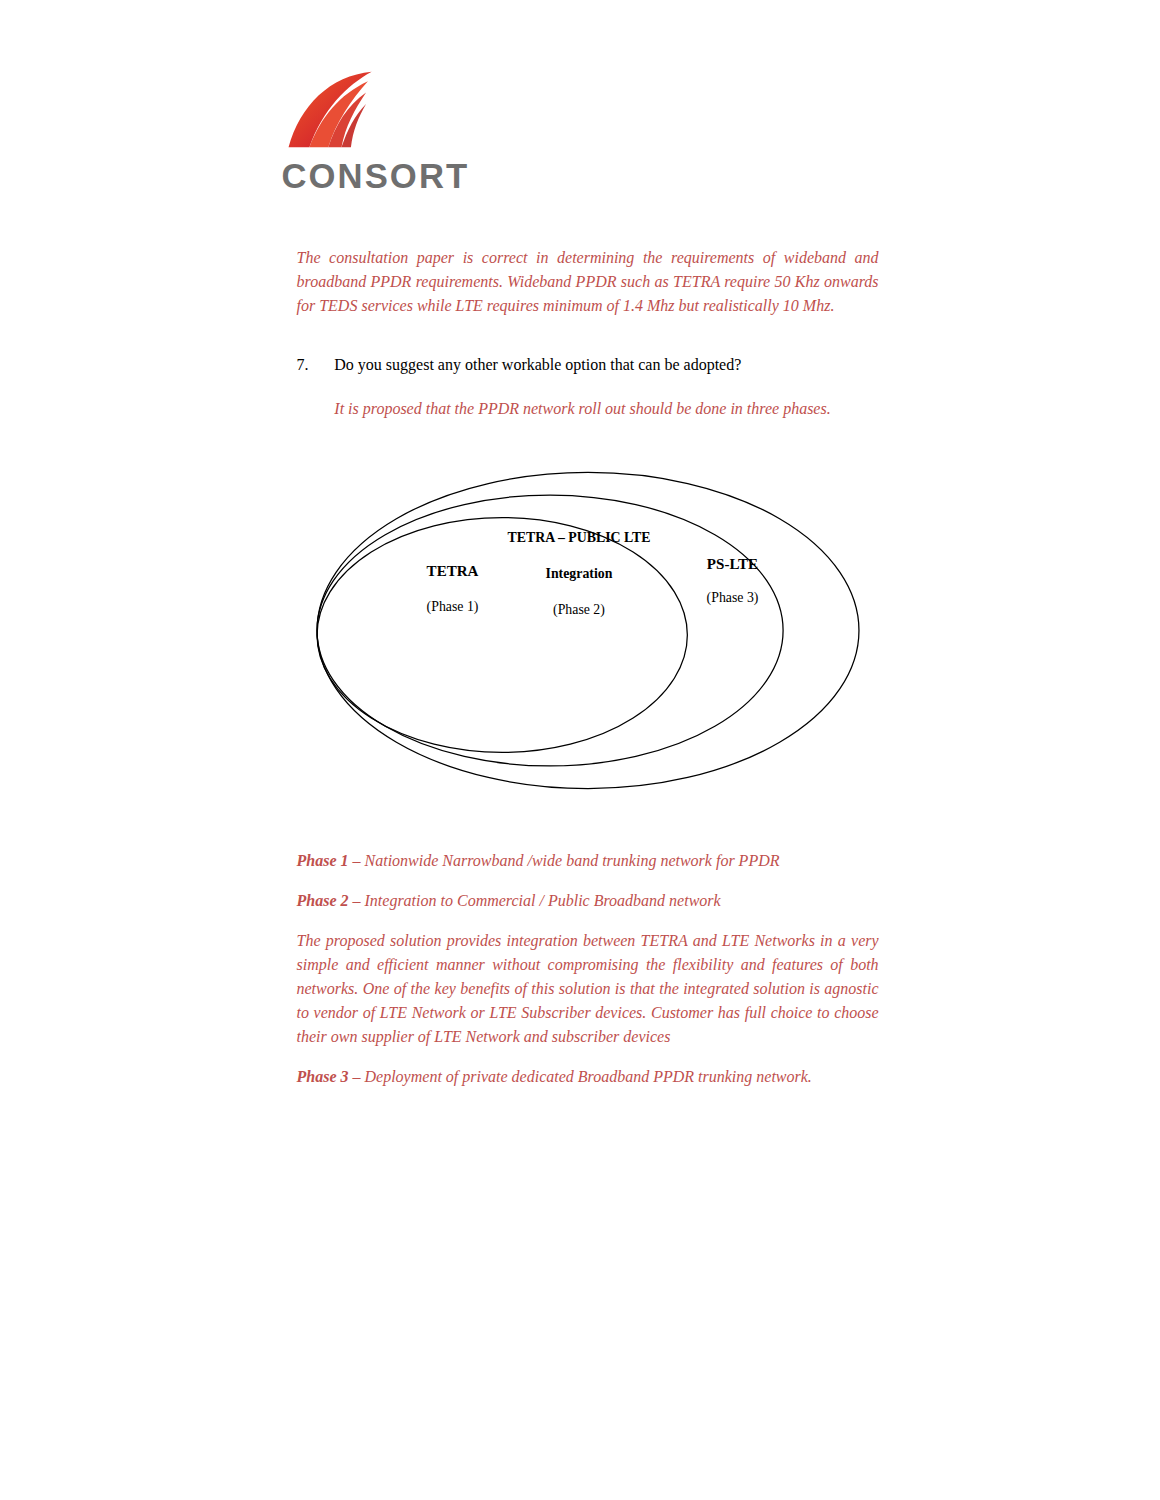CONSORT
The consultation paper is correct in determining the requirements of wideband and broadband PPDR requirements. Wideband PPDR such as TETRA require 50 Khz onwards for TEDS services while LTE requires minimum of 1.4 Mhz but realistically 10 Mhz.
Do you suggest any other workable option that can be adopted?
It is proposed that the PPDR network roll out should be done in three phases.
TETRA – PUBLIC LTE TETRA (Phase 1) Integration (Phase 2) PS-LTE (Phase 3)
Phase 1 – Nationwide Narrowband /wide band trunking network for PPDR
Phase 2 – Integration to Commercial / Public Broadband network
The proposed solution provides integration between TETRA and LTE Networks in a very simple and efficient manner without compromising the flexibility and features of both networks. One of the key benefits of this solution is that the integrated solution is agnostic to vendor of LTE Network or LTE Subscriber devices. Customer has full choice to choose their own supplier of LTE Network and subscriber devices
Phase 3 – Deployment of private dedicated Broadband PPDR trunking network.